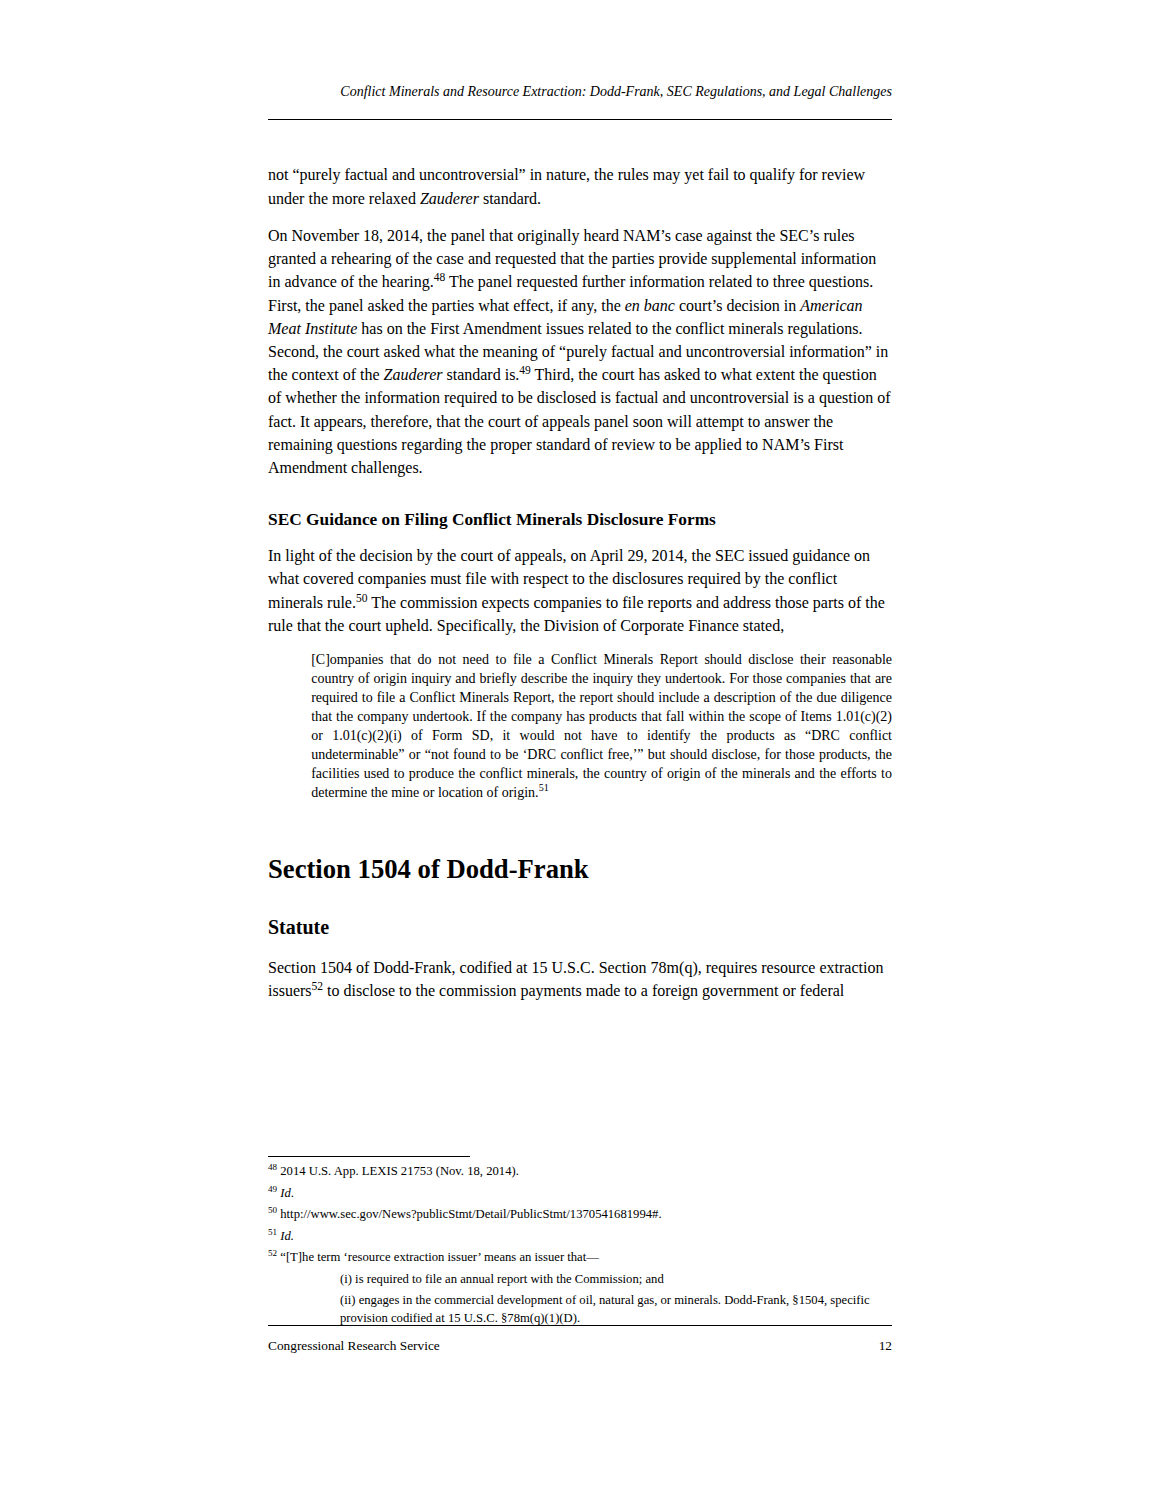Conflict Minerals and Resource Extraction: Dodd-Frank, SEC Regulations, and Legal Challenges
not “purely factual and uncontroversial” in nature, the rules may yet fail to qualify for review under the more relaxed Zauderer standard.
On November 18, 2014, the panel that originally heard NAM’s case against the SEC’s rules granted a rehearing of the case and requested that the parties provide supplemental information in advance of the hearing.48 The panel requested further information related to three questions. First, the panel asked the parties what effect, if any, the en banc court’s decision in American Meat Institute has on the First Amendment issues related to the conflict minerals regulations. Second, the court asked what the meaning of “purely factual and uncontroversial information” in the context of the Zauderer standard is.49 Third, the court has asked to what extent the question of whether the information required to be disclosed is factual and uncontroversial is a question of fact. It appears, therefore, that the court of appeals panel soon will attempt to answer the remaining questions regarding the proper standard of review to be applied to NAM’s First Amendment challenges.
SEC Guidance on Filing Conflict Minerals Disclosure Forms
In light of the decision by the court of appeals, on April 29, 2014, the SEC issued guidance on what covered companies must file with respect to the disclosures required by the conflict minerals rule.50 The commission expects companies to file reports and address those parts of the rule that the court upheld. Specifically, the Division of Corporate Finance stated,
[C]ompanies that do not need to file a Conflict Minerals Report should disclose their reasonable country of origin inquiry and briefly describe the inquiry they undertook. For those companies that are required to file a Conflict Minerals Report, the report should include a description of the due diligence that the company undertook. If the company has products that fall within the scope of Items 1.01(c)(2) or 1.01(c)(2)(i) of Form SD, it would not have to identify the products as “DRC conflict undeterminable” or “not found to be ‘DRC conflict free,’” but should disclose, for those products, the facilities used to produce the conflict minerals, the country of origin of the minerals and the efforts to determine the mine or location of origin.51
Section 1504 of Dodd-Frank
Statute
Section 1504 of Dodd-Frank, codified at 15 U.S.C. Section 78m(q), requires resource extraction issuers52 to disclose to the commission payments made to a foreign government or federal
48 2014 U.S. App. LEXIS 21753 (Nov. 18, 2014).
49 Id.
50 http://www.sec.gov/News?publicStmt/Detail/PublicStmt/1370541681994#.
51 Id.
52 “[T]he term ‘resource extraction issuer’ means an issuer that—
(i) is required to file an annual report with the Commission; and
(ii) engages in the commercial development of oil, natural gas, or minerals. Dodd-Frank, §1504, specific provision codified at 15 U.S.C. §78m(q)(1)(D).
Congressional Research Service 12